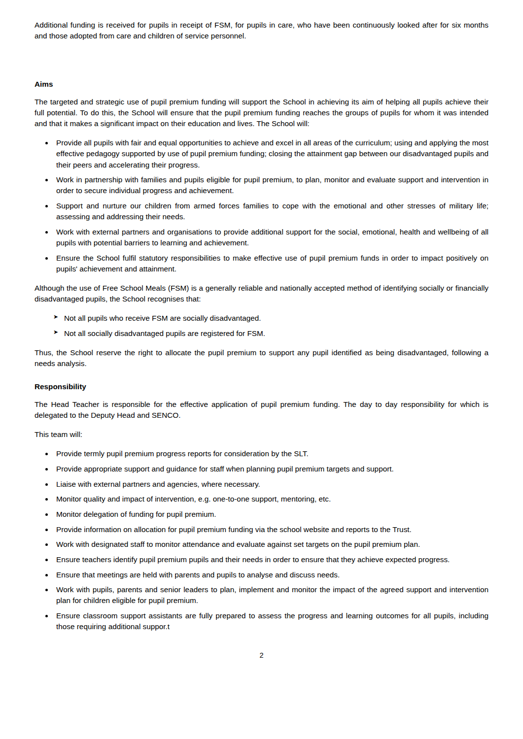Additional funding is received for pupils in receipt of FSM, for pupils in care, who have been continuously looked after for six months and those adopted from care and children of service personnel.
Aims
The targeted and strategic use of pupil premium funding will support the School in achieving its aim of helping all pupils achieve their full potential. To do this, the School will ensure that the pupil premium funding reaches the groups of pupils for whom it was intended and that it makes a significant impact on their education and lives. The School will:
Provide all pupils with fair and equal opportunities to achieve and excel in all areas of the curriculum; using and applying the most effective pedagogy supported by use of pupil premium funding; closing the attainment gap between our disadvantaged pupils and their peers and accelerating their progress.
Work in partnership with families and pupils eligible for pupil premium, to plan, monitor and evaluate support and intervention in order to secure individual progress and achievement.
Support and nurture our children from armed forces families to cope with the emotional and other stresses of military life; assessing and addressing their needs.
Work with external partners and organisations to provide additional support for the social, emotional, health and wellbeing of all pupils with potential barriers to learning and achievement.
Ensure the School fulfil statutory responsibilities to make effective use of pupil premium funds in order to impact positively on pupils' achievement and attainment.
Although the use of Free School Meals (FSM) is a generally reliable and nationally accepted method of identifying socially or financially disadvantaged pupils, the School recognises that:
Not all pupils who receive FSM are socially disadvantaged.
Not all socially disadvantaged pupils are registered for FSM.
Thus, the School reserve the right to allocate the pupil premium to support any pupil identified as being disadvantaged, following a needs analysis.
Responsibility
The Head Teacher is responsible for the effective application of pupil premium funding. The day to day responsibility for which is delegated to the Deputy Head and SENCO.
This team will:
Provide termly pupil premium progress reports for consideration by the SLT.
Provide appropriate support and guidance for staff when planning pupil premium targets and support.
Liaise with external partners and agencies, where necessary.
Monitor quality and impact of intervention, e.g. one-to-one support, mentoring, etc.
Monitor delegation of funding for pupil premium.
Provide information on allocation for pupil premium funding via the school website and reports to the Trust.
Work with designated staff to monitor attendance and evaluate against set targets on the pupil premium plan.
Ensure teachers identify pupil premium pupils and their needs in order to ensure that they achieve expected progress.
Ensure that meetings are held with parents and pupils to analyse and discuss needs.
Work with pupils, parents and senior leaders to plan, implement and monitor the impact of the agreed support and intervention plan for children eligible for pupil premium.
Ensure classroom support assistants are fully prepared to assess the progress and learning outcomes for all pupils, including those requiring additional suppor.t
2